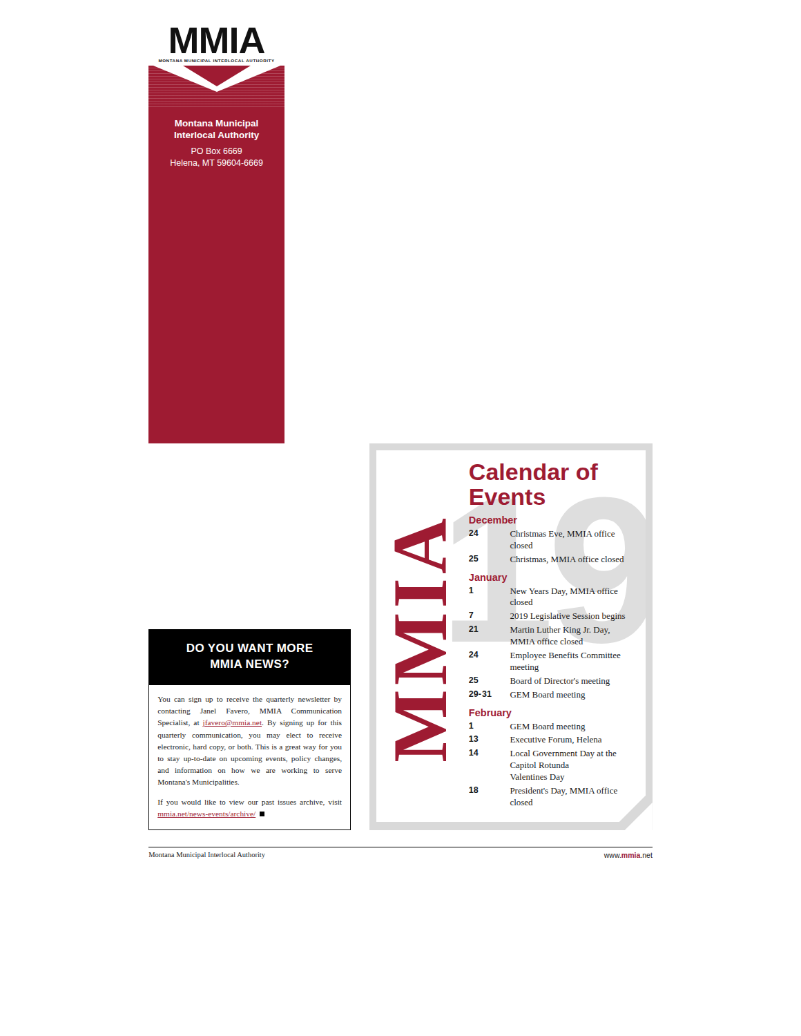MMIA
Montana Municipal Interlocal Authority
Montana Municipal
Interlocal Authority
PO Box 6669
Helena, MT 59604-6669
Do you want more
MMIA news?
You can sign up to receive the quarterly newsletter by contacting Janel Favero, MMIA Communication Specialist, at jfavero@mmia.net. By signing up for this quarterly communication, you may elect to receive electronic, hard copy, or both. This is a great way for you to stay up-to-date on upcoming events, policy changes, and information on how we are working to serve Montana's Municipalities.
If you would like to view our past issues archive, visit mmia.net/news-events/archive/
MMIA
19
Calendar of Events
December
| 24 | Christmas Eve, MMIA office closed |
| 25 | Christmas, MMIA office closed |
January
| 1 | New Years Day, MMIA office closed |
| 7 | 2019 Legislative Session begins |
| 21 | Martin Luther King Jr. Day, MMIA office closed |
| 24 | Employee Benefits Committee meeting |
| 25 | Board of Director's meeting |
| 29- 31 | GEM Board meeting |
February
| 1 | GEM Board meeting |
| 13 | Executive Forum, Helena |
| 14 | Local Government Day at the Capitol Rotunda Valentines Day |
| 18 | President's Day, MMIA office closed |
Montana Municipal Interlocal Authority
www.mmia.net